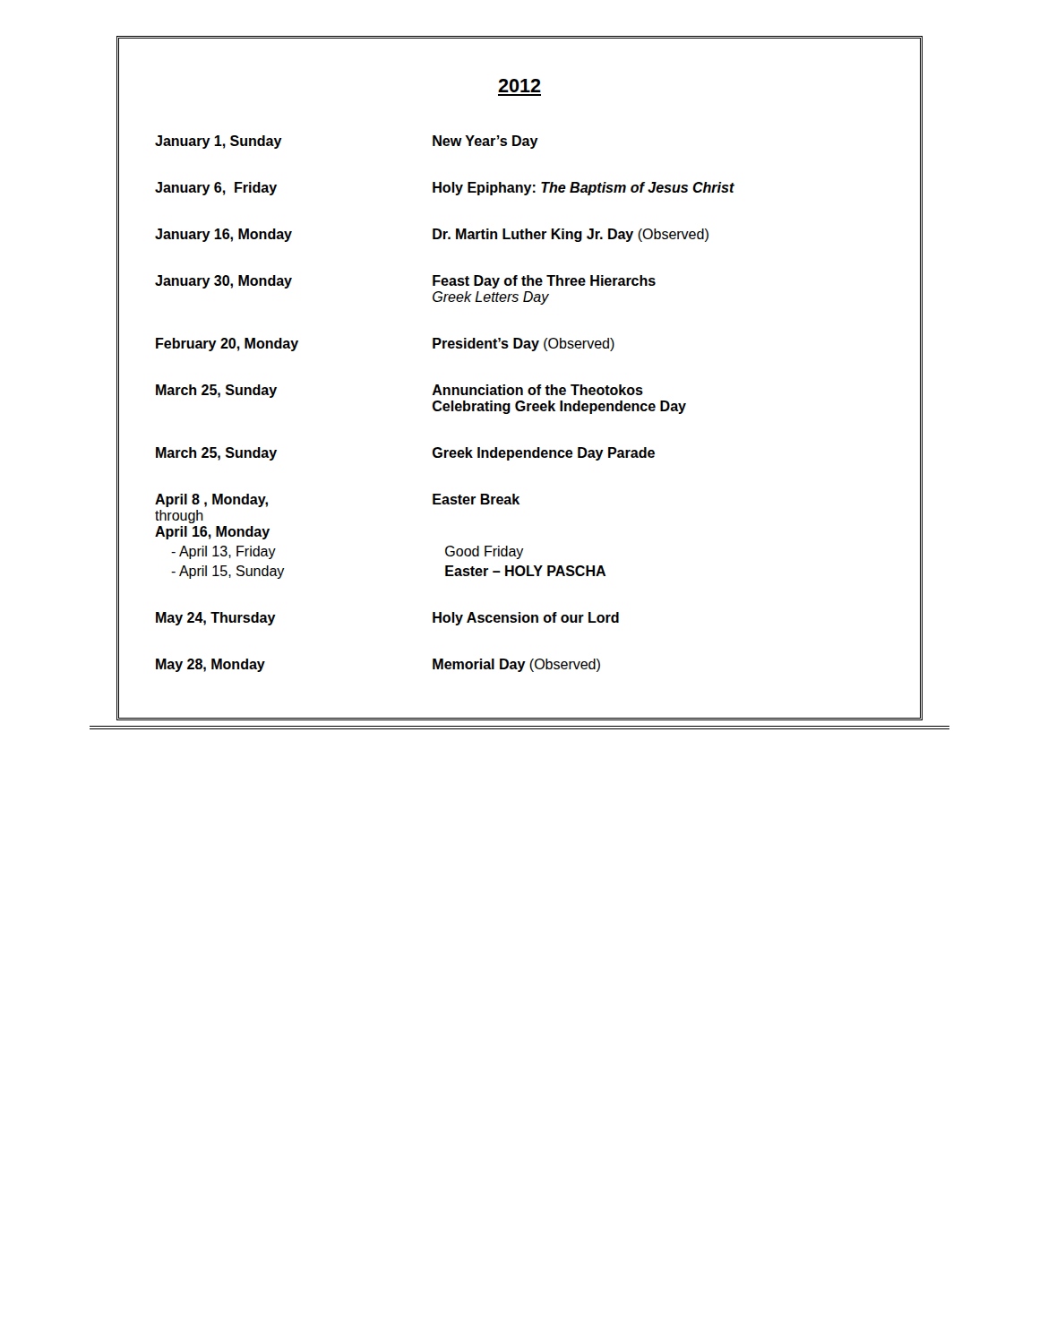2012
| January 1, Sunday | New Year’s Day |
| January 6, Friday | Holy Epiphany: The Baptism of Jesus Christ |
| January 16, Monday | Dr. Martin Luther King Jr. Day (Observed) |
| January 30, Monday | Feast Day of the Three Hierarchs Greek Letters Day |
| February 20, Monday | President’s Day (Observed) |
| March 25, Sunday | Annunciation of the Theotokos Celebrating Greek Independence Day |
| March 25, Sunday | Greek Independence Day Parade |
| April 8 , Monday, through April 16, Monday | Easter Break |
| - April 13, Friday | Good Friday |
| - April 15, Sunday | Easter – HOLY PASCHA |
| May 24, Thursday | Holy Ascension of our Lord |
| May 28, Monday | Memorial Day (Observed) |